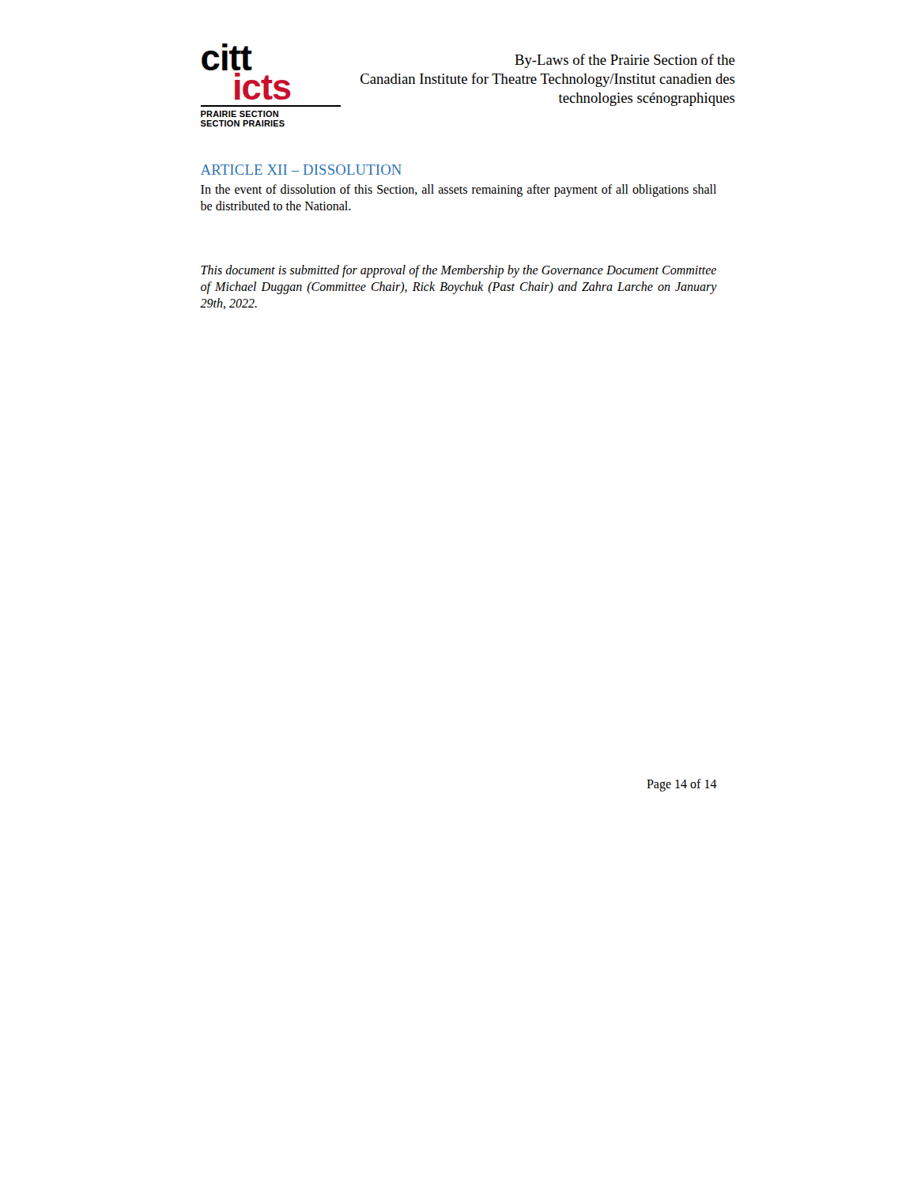citt
icts
PRAIRIE SECTION
SECTION PRAIRIES
By-Laws of the Prairie Section of the
Canadian Institute for Theatre Technology/Institut canadien des
technologies scénographiques
ARTICLE XII – DISSOLUTION
In the event of dissolution of this Section, all assets remaining after payment of all obligations shall be distributed to the National.
This document is submitted for approval of the Membership by the Governance Document Committee of Michael Duggan (Committee Chair), Rick Boychuk (Past Chair) and Zahra Larche on January 29th, 2022.
Page 14 of 14